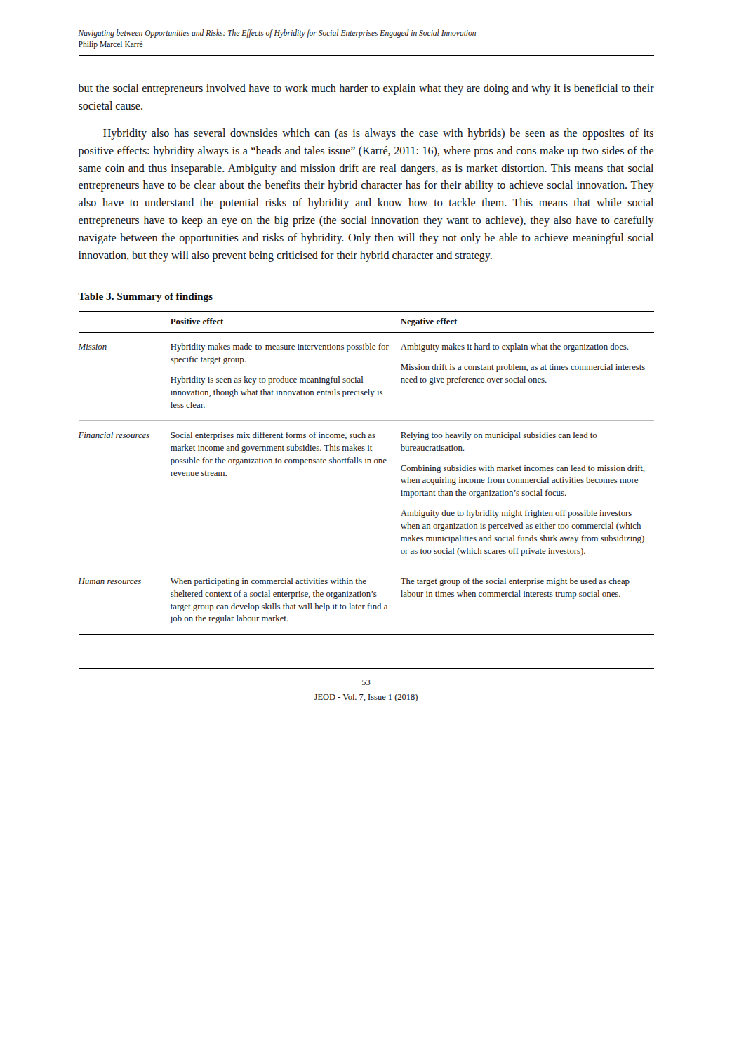Navigating between Opportunities and Risks: The Effects of Hybridity for Social Enterprises Engaged in Social Innovation Philip Marcel Karré
but the social entrepreneurs involved have to work much harder to explain what they are doing and why it is beneficial to their societal cause.
Hybridity also has several downsides which can (as is always the case with hybrids) be seen as the opposites of its positive effects: hybridity always is a “heads and tales issue” (Karré, 2011: 16), where pros and cons make up two sides of the same coin and thus inseparable. Ambiguity and mission drift are real dangers, as is market distortion. This means that social entrepreneurs have to be clear about the benefits their hybrid character has for their ability to achieve social innovation. They also have to understand the potential risks of hybridity and know how to tackle them. This means that while social entrepreneurs have to keep an eye on the big prize (the social innovation they want to achieve), they also have to carefully navigate between the opportunities and risks of hybridity. Only then will they not only be able to achieve meaningful social innovation, but they will also prevent being criticised for their hybrid character and strategy.
Table 3. Summary of findings
| | Positive effect | Negative effect |
| --- | --- | --- |
| Mission | Hybridity makes made-to-measure interventions possible for specific target group. Hybridity is seen as key to produce meaningful social innovation, though what that innovation entails precisely is less clear. | Ambiguity makes it hard to explain what the organization does. Mission drift is a constant problem, as at times commercial interests need to give preference over social ones. |
| Financial resources | Social enterprises mix different forms of income, such as market income and government subsidies. This makes it possible for the organization to compensate shortfalls in one revenue stream. | Relying too heavily on municipal subsidies can lead to bureaucratisation. Combining subsidies with market incomes can lead to mission drift, when acquiring income from commercial activities becomes more important than the organization’s social focus. Ambiguity due to hybridity might frighten off possible investors when an organization is perceived as either too commercial (which makes municipalities and social funds shirk away from subsidizing) or as too social (which scares off private investors). |
| Human resources | When participating in commercial activities within the sheltered context of a social enterprise, the organization’s target group can develop skills that will help it to later find a job on the regular labour market. | The target group of the social enterprise might be used as cheap labour in times when commercial interests trump social ones. |
53 JEOD - Vol. 7, Issue 1 (2018)